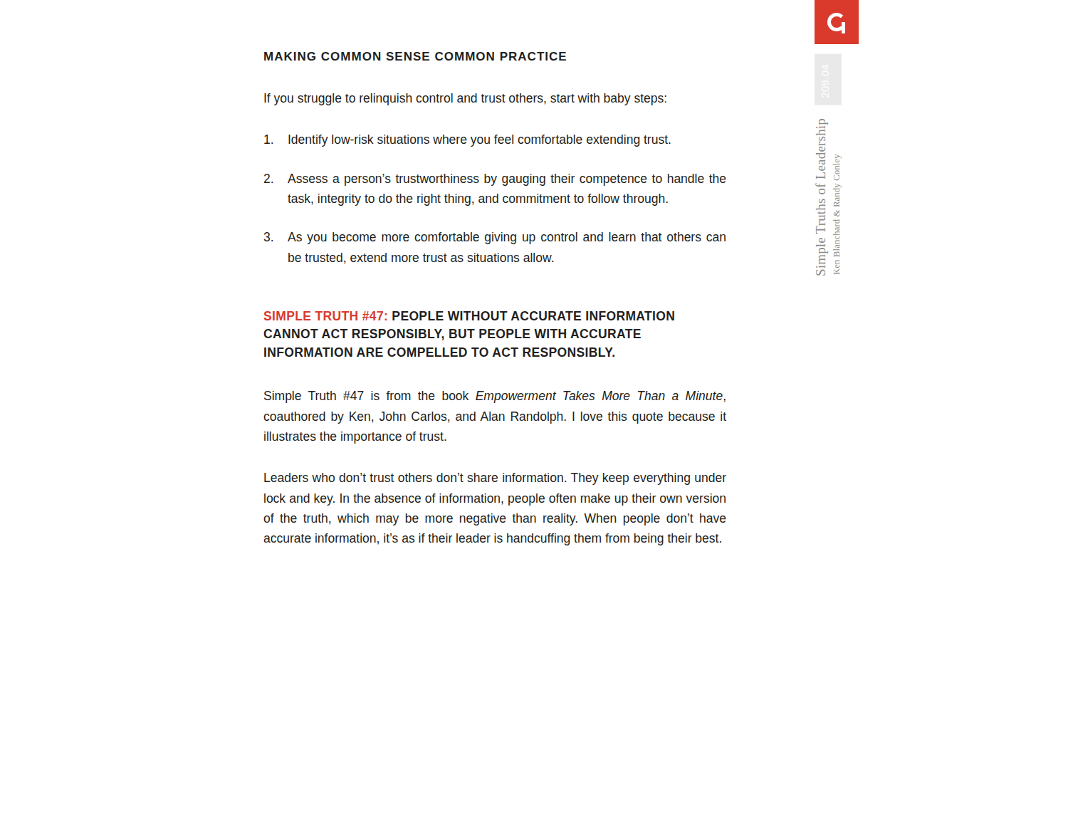209.04
Simple Truths of Leadership Ken Blanchard & Randy Conley
Making Common Sense Common Practice
If you struggle to relinquish control and trust others, start with baby steps:
Identify low-risk situations where you feel comfortable extending trust.
Assess a person’s trustworthiness by gauging their competence to handle the task, integrity to do the right thing, and commitment to follow through.
As you become more comfortable giving up control and learn that others can be trusted, extend more trust as situations allow.
Simple Truth #47: People without accurate information cannot act responsibly, but people with accurate information are compelled to act responsibly.
Simple Truth #47 is from the book Empowerment Takes More Than a Minute, coauthored by Ken, John Carlos, and Alan Randolph. I love this quote because it illustrates the importance of trust.
Leaders who don’t trust others don’t share information. They keep everything under lock and key. In the absence of information, people often make up their own version of the truth, which may be more negative than reality. When people don’t have accurate information, it’s as if their leader is handcuffing them from being their best.